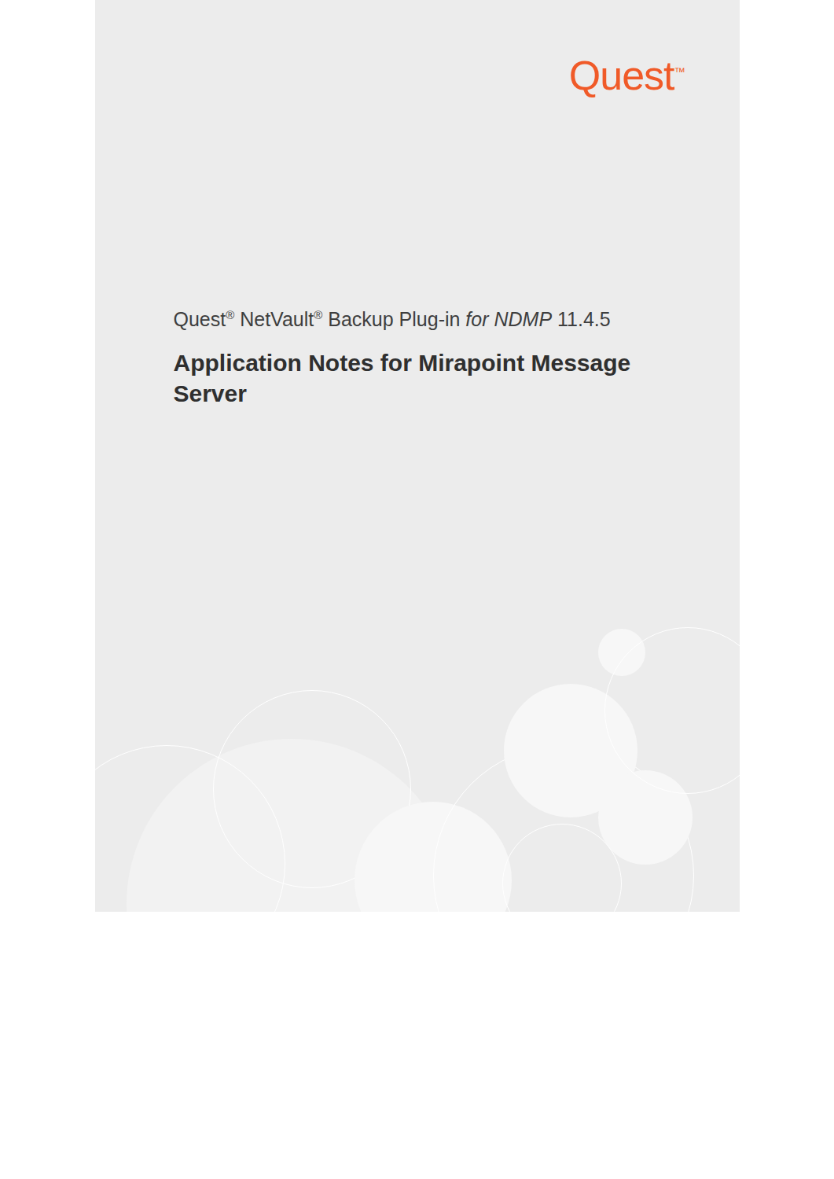Quest™
Quest® NetVault® Backup Plug-in for NDMP 11.4.5
Application Notes for Mirapoint Message Server